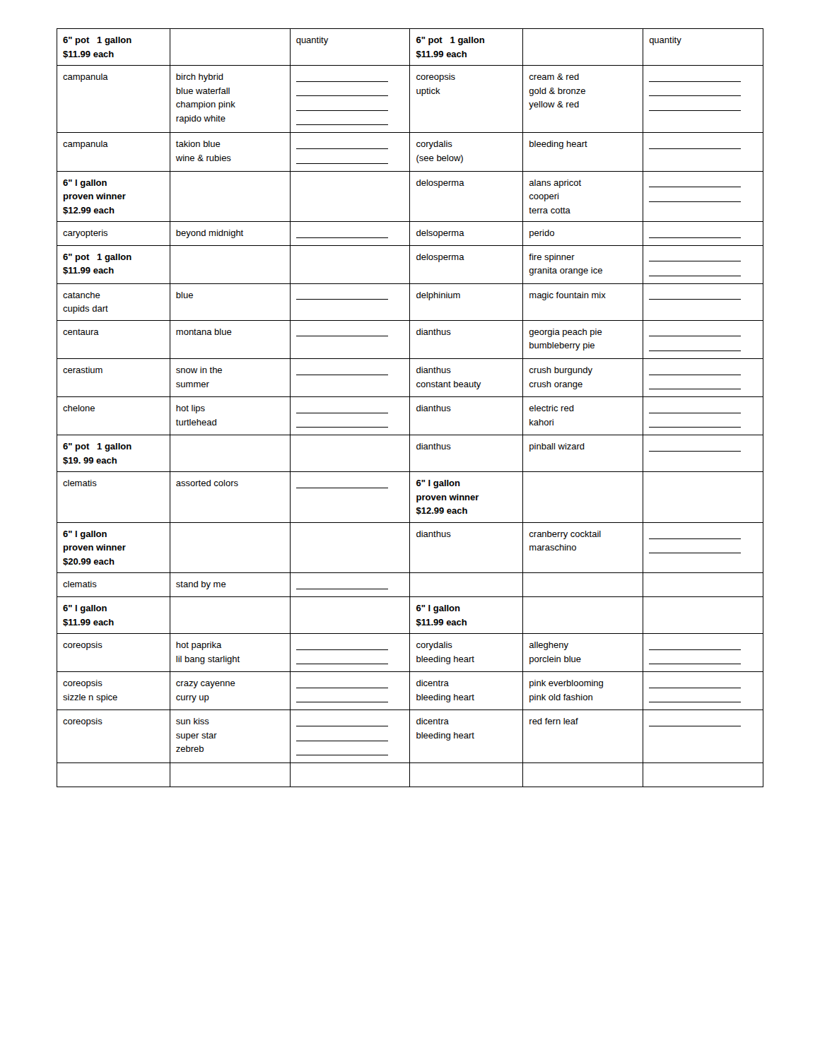| 6" pot 1 gallon $11.99 each | | quantity | 6" pot 1 gallon $11.99 each | | quantity |
| campanula | birch hybrid blue waterfall champion pink rapido white | | coreopsis uptick | cream & red gold & bronze yellow & red | |
| campanula | takion blue wine & rubies | | corydalis (see below) | bleeding heart | |
| 6" l gallon proven winner $12.99 each | | | delosperma | alans apricot cooperi terra cotta | |
| caryopteris | beyond midnight | | delsoperma | perido | |
| 6" pot 1 gallon $11.99 each | | | delosperma | fire spinner granita orange ice | |
| catanche cupids dart | blue | | delphinium | magic fountain mix | |
| centaura | montana blue | | dianthus | georgia peach pie bumbleberry pie | |
| cerastium | snow in the summer | | dianthus constant beauty | crush burgundy crush orange | |
| chelone | hot lips turtlehead | | dianthus | electric red kahori | |
| 6" pot 1 gallon $19. 99 each | | | dianthus | pinball wizard | |
| clematis | assorted colors | | 6" l gallon proven winner $12.99 each | | |
| 6" l gallon proven winner $20.99 each | | | dianthus | cranberry cocktail maraschino | |
| clematis | stand by me | | | | |
| 6" l gallon $11.99 each | | | 6" l gallon $11.99 each | | |
| coreopsis | hot paprika lil bang starlight | | corydalis bleeding heart | allegheny porclein blue | |
| coreopsis sizzle n spice | crazy cayenne curry up | | dicentra bleeding heart | pink everblooming pink old fashion | |
| coreopsis | sun kiss super star zebreb | | dicentra bleeding heart | red fern leaf | |